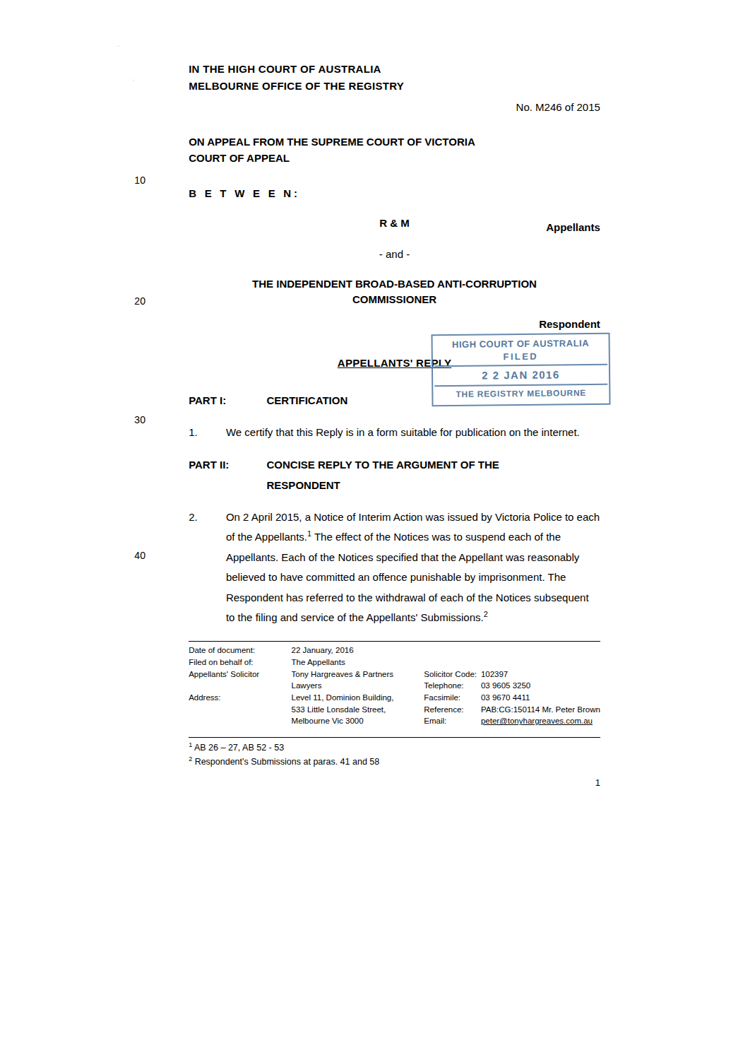. . 10 20 30 40
IN THE HIGH COURT OF AUSTRALIA
MELBOURNE OFFICE OF THE REGISTRY
No. M246 of 2015
ON APPEAL FROM THE SUPREME COURT OF VICTORIA
COURT OF APPEAL
B E T W E E N:
R & M
Appellants
- and -
THE INDEPENDENT BROAD-BASED ANTI-CORRUPTION
COMMISSIONER
Respondent
APPELLANTS' REPLY
HIGH COURT OF AUSTRALIA
FILED
2 2 JAN 2016
THE REGISTRY MELBOURNE
PART I: CERTIFICATION
1. We certify that this Reply is in a form suitable for publication on the internet.
PART II: CONCISE REPLY TO THE ARGUMENT OF THE
RESPONDENT
2. On 2 April 2015, a Notice of Interim Action was issued by Victoria Police to each of the Appellants.1 The effect of the Notices was to suspend each of the Appellants. Each of the Notices specified that the Appellant was reasonably believed to have committed an offence punishable by imprisonment. The Respondent has referred to the withdrawal of each of the Notices subsequent to the filing and service of the Appellants' Submissions.2
Date of document:
Filed on behalf of:
Appellants' Solicitor
Address:
22 January, 2016
The Appellants
Tony Hargreaves & Partners
Lawyers
Level 11, Dominion Building,
533 Little Lonsdale Street,
Melbourne Vic 3000
Solicitor Code:
Telephone:
Facsimile:
Reference:
Email:
102397
03 9605 3250
03 9670 4411
PAB:CG:150114 Mr. Peter Brown
peter@tonyhargreaves.com.au
1 AB 26 – 27, AB 52 - 53
2 Respondent's Submissions at paras. 41 and 58
1